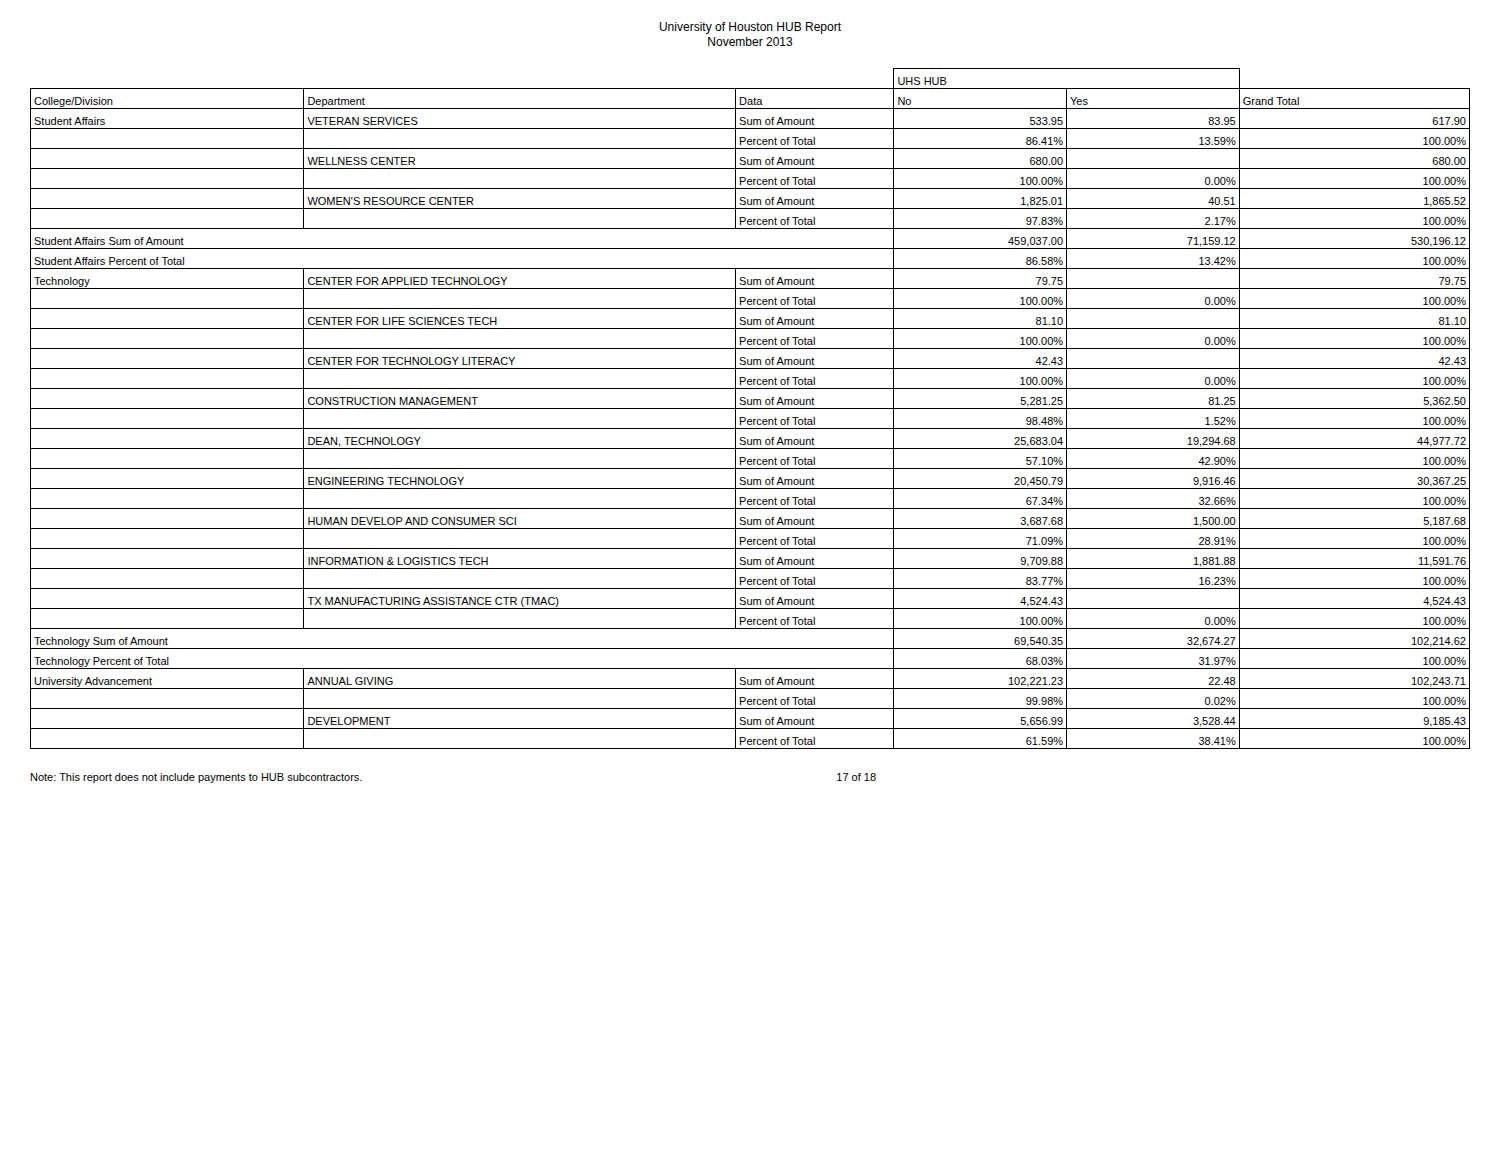University of Houston HUB Report
November 2013
| | | | UHS HUB | |
| --- | --- | --- | --- | --- |
| College/Division | Department | Data | No | Yes | Grand Total |
| Student Affairs | VETERAN SERVICES | Sum of Amount | 533.95 | 83.95 | 617.90 |
| | | Percent of Total | 86.41% | 13.59% | 100.00% |
| | WELLNESS CENTER | Sum of Amount | 680.00 | | 680.00 |
| | | Percent of Total | 100.00% | 0.00% | 100.00% |
| | WOMEN'S RESOURCE CENTER | Sum of Amount | 1,825.01 | 40.51 | 1,865.52 |
| | | Percent of Total | 97.83% | 2.17% | 100.00% |
| Student Affairs Sum of Amount | 459,037.00 | 71,159.12 | 530,196.12 |
| Student Affairs Percent of Total | 86.58% | 13.42% | 100.00% |
| Technology | CENTER FOR APPLIED TECHNOLOGY | Sum of Amount | 79.75 | | 79.75 |
| | | Percent of Total | 100.00% | 0.00% | 100.00% |
| | CENTER FOR LIFE SCIENCES TECH | Sum of Amount | 81.10 | | 81.10 |
| | | Percent of Total | 100.00% | 0.00% | 100.00% |
| | CENTER FOR TECHNOLOGY LITERACY | Sum of Amount | 42.43 | | 42.43 |
| | | Percent of Total | 100.00% | 0.00% | 100.00% |
| | CONSTRUCTION MANAGEMENT | Sum of Amount | 5,281.25 | 81.25 | 5,362.50 |
| | | Percent of Total | 98.48% | 1.52% | 100.00% |
| | DEAN, TECHNOLOGY | Sum of Amount | 25,683.04 | 19,294.68 | 44,977.72 |
| | | Percent of Total | 57.10% | 42.90% | 100.00% |
| | ENGINEERING TECHNOLOGY | Sum of Amount | 20,450.79 | 9,916.46 | 30,367.25 |
| | | Percent of Total | 67.34% | 32.66% | 100.00% |
| | HUMAN DEVELOP AND CONSUMER SCI | Sum of Amount | 3,687.68 | 1,500.00 | 5,187.68 |
| | | Percent of Total | 71.09% | 28.91% | 100.00% |
| | INFORMATION & LOGISTICS TECH | Sum of Amount | 9,709.88 | 1,881.88 | 11,591.76 |
| | | Percent of Total | 83.77% | 16.23% | 100.00% |
| | TX MANUFACTURING ASSISTANCE CTR (TMAC) | Sum of Amount | 4,524.43 | | 4,524.43 |
| | | Percent of Total | 100.00% | 0.00% | 100.00% |
| Technology Sum of Amount | 69,540.35 | 32,674.27 | 102,214.62 |
| Technology Percent of Total | 68.03% | 31.97% | 100.00% |
| University Advancement | ANNUAL GIVING | Sum of Amount | 102,221.23 | 22.48 | 102,243.71 |
| | | Percent of Total | 99.98% | 0.02% | 100.00% |
| | DEVELOPMENT | Sum of Amount | 5,656.99 | 3,528.44 | 9,185.43 |
| | | Percent of Total | 61.59% | 38.41% | 100.00% |
Note: This report does not include payments to HUB subcontractors.
17 of 18